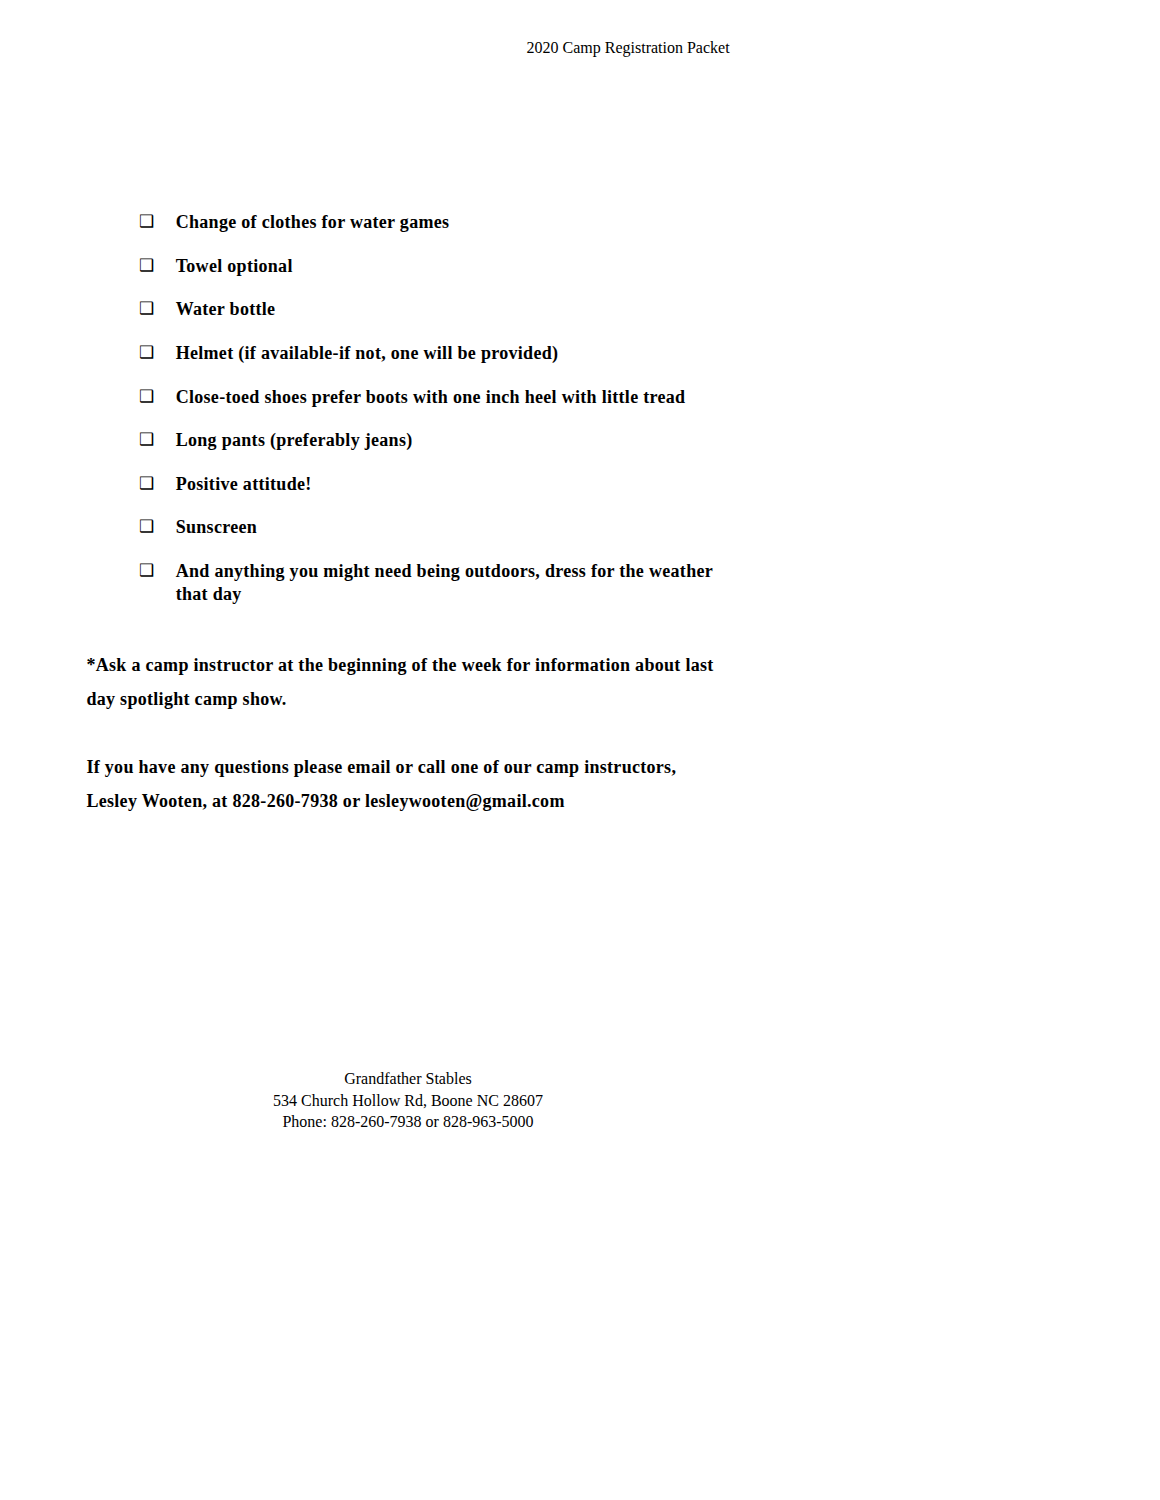2020 Camp Registration Packet
Change of clothes for water games
Towel optional
Water bottle
Helmet (if available-if not, one will be provided)
Close-toed shoes prefer boots with one inch heel with little tread
Long pants (preferably jeans)
Positive attitude!
Sunscreen
And anything you might need being outdoors, dress for the weather that day
*Ask a camp instructor at the beginning of the week for information about last day spotlight camp show.
If you have any questions please email or call one of our camp instructors, Lesley Wooten, at 828-260-7938 or lesleywooten@gmail.com
Grandfather Stables
534 Church Hollow Rd, Boone NC 28607
Phone: 828-260-7938 or 828-963-5000